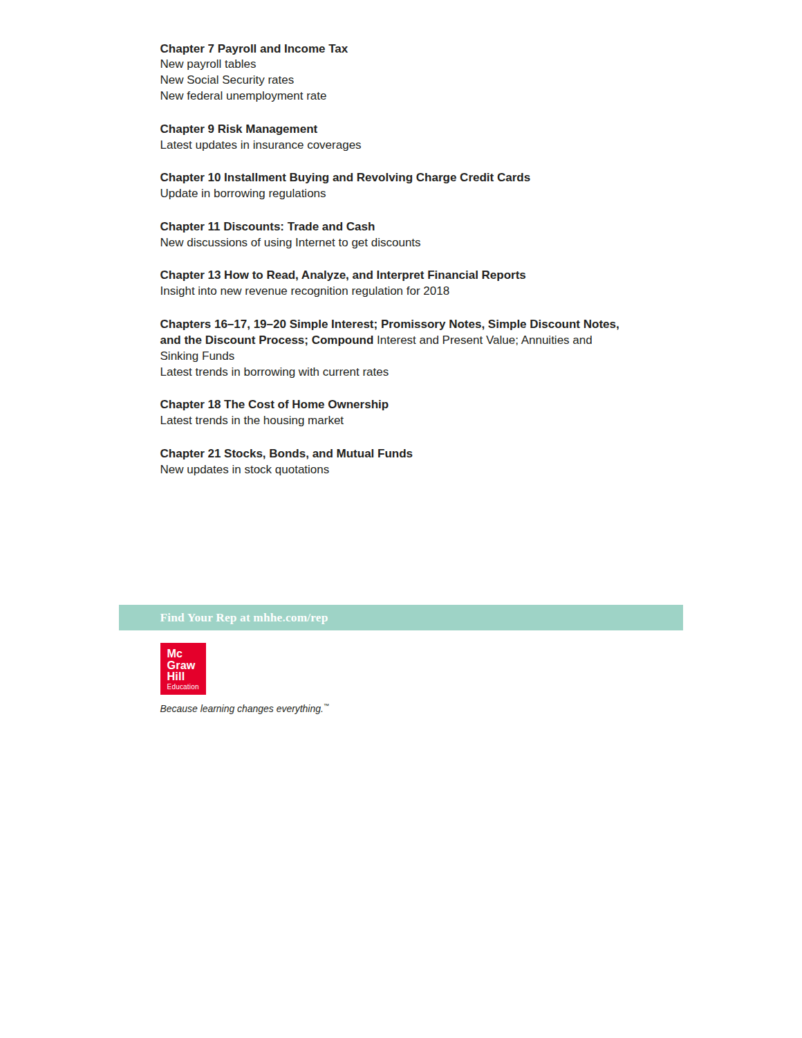Chapter 7 Payroll and Income Tax
New payroll tables
New Social Security rates
New federal unemployment rate
Chapter 9 Risk Management
Latest updates in insurance coverages
Chapter 10 Installment Buying and Revolving Charge Credit Cards
Update in borrowing regulations
Chapter 11 Discounts: Trade and Cash
New discussions of using Internet to get discounts
Chapter 13 How to Read, Analyze, and Interpret Financial Reports
Insight into new revenue recognition regulation for 2018
Chapters 16–17, 19–20 Simple Interest; Promissory Notes, Simple Discount Notes, and the Discount Process; Compound Interest and Present Value; Annuities and Sinking Funds
Latest trends in borrowing with current rates
Chapter 18 The Cost of Home Ownership
Latest trends in the housing market
Chapter 21 Stocks, Bonds, and Mutual Funds
New updates in stock quotations
Find Your Rep at mhhe.com/rep
Mc
Graw
HillEducation
Because learning changes everything.™